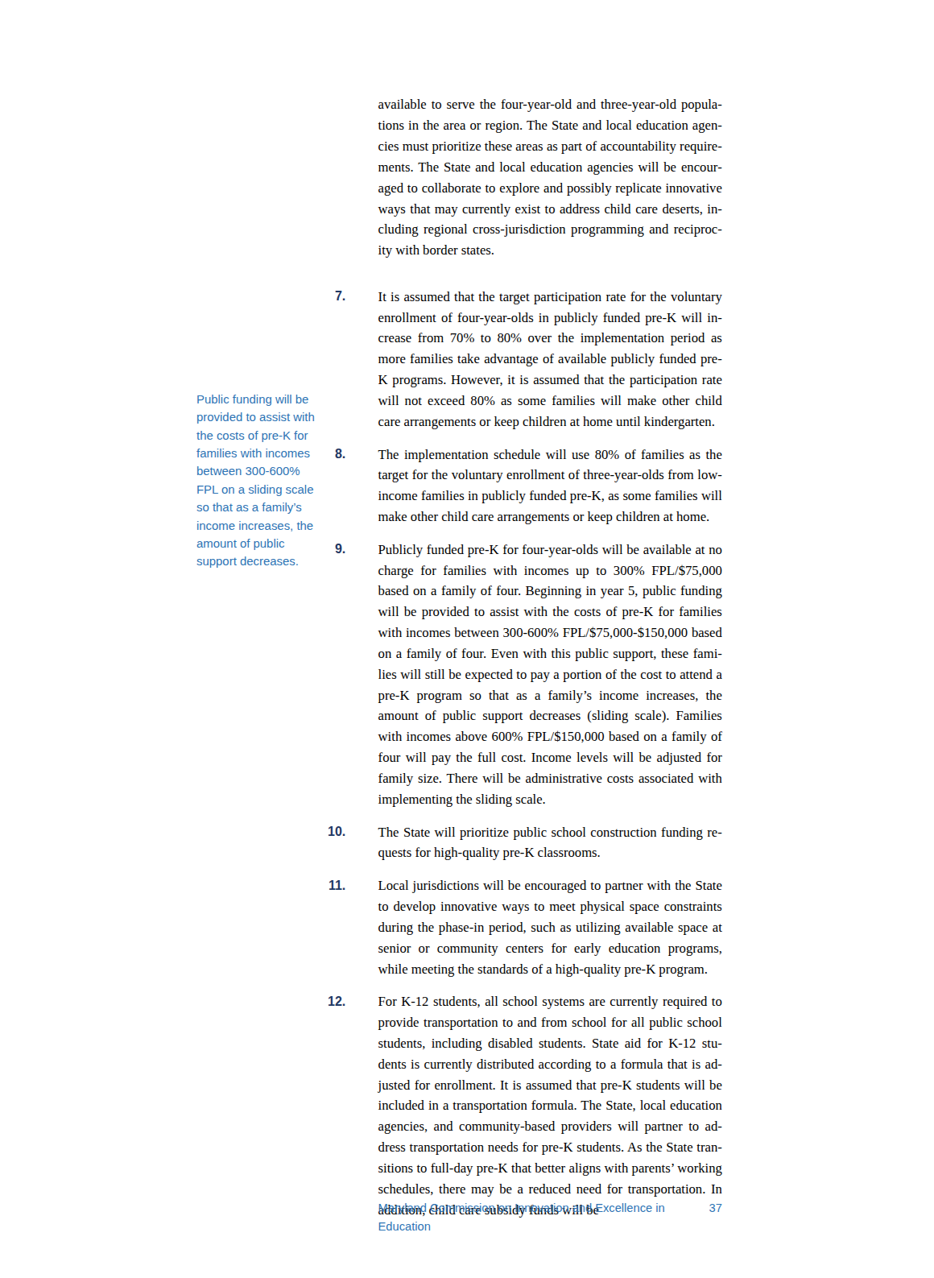Public funding will be provided to assist with the costs of pre-K for families with incomes between 300-600% FPL on a sliding scale so that as a family’s income increases, the amount of public support decreases.
available to serve the four-year-old and three-year-old populations in the area or region. The State and local education agencies must prioritize these areas as part of accountability requirements. The State and local education agencies will be encouraged to collaborate to explore and possibly replicate innovative ways that may currently exist to address child care deserts, including regional cross-jurisdiction programming and reciprocity with border states.
7.
It is assumed that the target participation rate for the voluntary enrollment of four-year-olds in publicly funded pre-K will increase from 70% to 80% over the implementation period as more families take advantage of available publicly funded pre-K programs. However, it is assumed that the participation rate will not exceed 80% as some families will make other child care arrangements or keep children at home until kindergarten.
8.
The implementation schedule will use 80% of families as the target for the voluntary enrollment of three-year-olds from low-income families in publicly funded pre-K, as some families will make other child care arrangements or keep children at home.
9.
Publicly funded pre-K for four-year-olds will be available at no charge for families with incomes up to 300% FPL/$75,000 based on a family of four. Beginning in year 5, public funding will be provided to assist with the costs of pre-K for families with incomes between 300-600% FPL/$75,000-$150,000 based on a family of four. Even with this public support, these families will still be expected to pay a portion of the cost to attend a pre-K program so that as a family’s income increases, the amount of public support decreases (sliding scale). Families with incomes above 600% FPL/$150,000 based on a family of four will pay the full cost. Income levels will be adjusted for family size. There will be administrative costs associated with implementing the sliding scale.
10.
The State will prioritize public school construction funding requests for high-quality pre-K classrooms.
11.
Local jurisdictions will be encouraged to partner with the State to develop innovative ways to meet physical space constraints during the phase-in period, such as utilizing available space at senior or community centers for early education programs, while meeting the standards of a high-quality pre-K program.
12.
For K-12 students, all school systems are currently required to provide transportation to and from school for all public school students, including disabled students. State aid for K-12 students is currently distributed according to a formula that is adjusted for enrollment. It is assumed that pre-K students will be included in a transportation formula. The State, local education agencies, and community-based providers will partner to address transportation needs for pre-K students. As the State transitions to full-day pre-K that better aligns with parents’ working schedules, there may be a reduced need for transportation. In addition, child care subsidy funds will be
Maryland Commission on Innovation and Excellence in Education
37